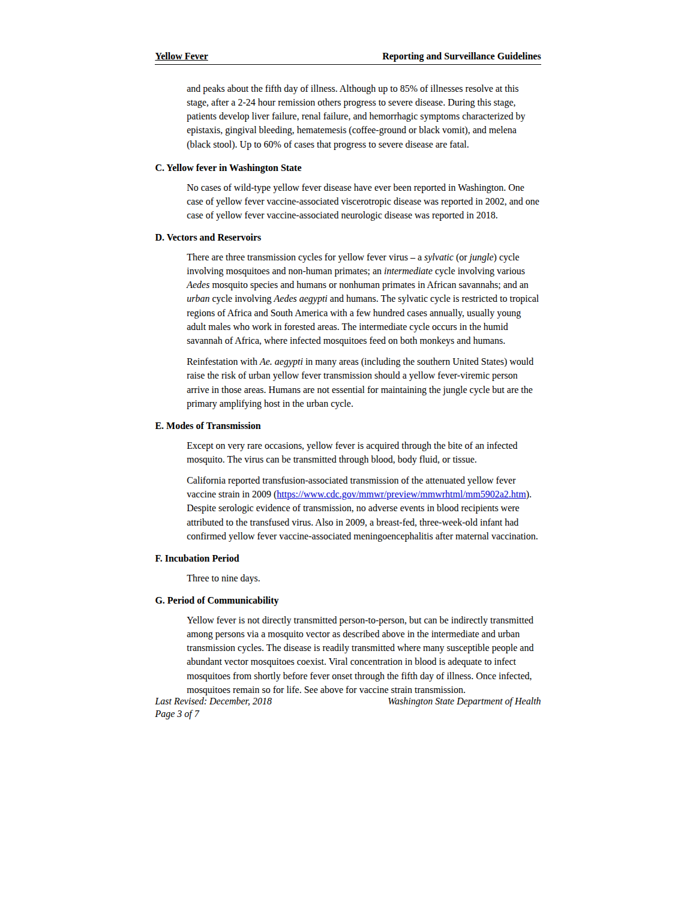Yellow Fever
Reporting and Surveillance Guidelines
and peaks about the fifth day of illness. Although up to 85% of illnesses resolve at this stage, after a 2-24 hour remission others progress to severe disease. During this stage, patients develop liver failure, renal failure, and hemorrhagic symptoms characterized by epistaxis, gingival bleeding, hematemesis (coffee-ground or black vomit), and melena (black stool). Up to 60% of cases that progress to severe disease are fatal.
C. Yellow fever in Washington State
No cases of wild-type yellow fever disease have ever been reported in Washington. One case of yellow fever vaccine-associated viscerotropic disease was reported in 2002, and one case of yellow fever vaccine-associated neurologic disease was reported in 2018.
D. Vectors and Reservoirs
There are three transmission cycles for yellow fever virus – a sylvatic (or jungle) cycle involving mosquitoes and non-human primates; an intermediate cycle involving various Aedes mosquito species and humans or nonhuman primates in African savannahs; and an urban cycle involving Aedes aegypti and humans. The sylvatic cycle is restricted to tropical regions of Africa and South America with a few hundred cases annually, usually young adult males who work in forested areas. The intermediate cycle occurs in the humid savannah of Africa, where infected mosquitoes feed on both monkeys and humans.
Reinfestation with Ae. aegypti in many areas (including the southern United States) would raise the risk of urban yellow fever transmission should a yellow fever-viremic person arrive in those areas. Humans are not essential for maintaining the jungle cycle but are the primary amplifying host in the urban cycle.
E. Modes of Transmission
Except on very rare occasions, yellow fever is acquired through the bite of an infected mosquito. The virus can be transmitted through blood, body fluid, or tissue.
California reported transfusion-associated transmission of the attenuated yellow fever vaccine strain in 2009 (https://www.cdc.gov/mmwr/preview/mmwrhtml/mm5902a2.htm). Despite serologic evidence of transmission, no adverse events in blood recipients were attributed to the transfused virus. Also in 2009, a breast-fed, three-week-old infant had confirmed yellow fever vaccine-associated meningoencephalitis after maternal vaccination.
F. Incubation Period
Three to nine days.
G. Period of Communicability
Yellow fever is not directly transmitted person-to-person, but can be indirectly transmitted among persons via a mosquito vector as described above in the intermediate and urban transmission cycles. The disease is readily transmitted where many susceptible people and abundant vector mosquitoes coexist. Viral concentration in blood is adequate to infect mosquitoes from shortly before fever onset through the fifth day of illness. Once infected, mosquitoes remain so for life. See above for vaccine strain transmission.
Last Revised: December, 2018
Page 3 of 7
Washington State Department of Health